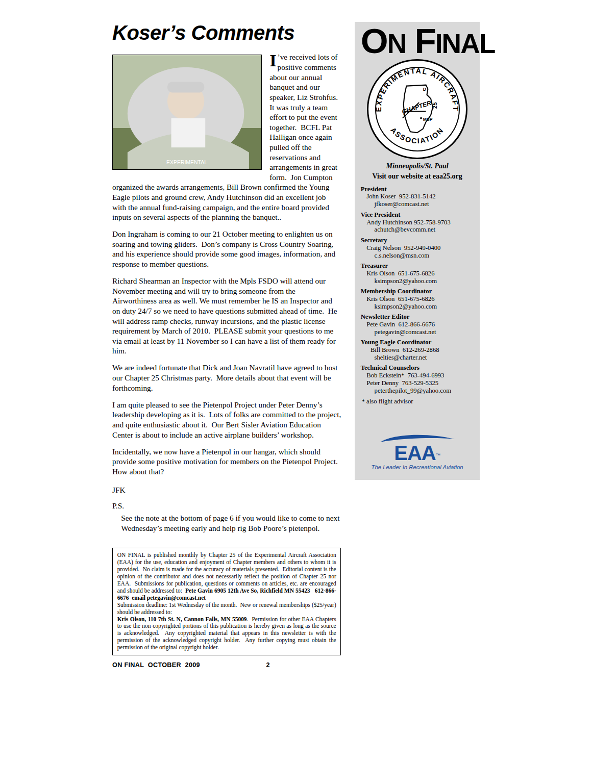Koser’s Comments
I’ve received lots of positive comments about our annual banquet and our speaker, Liz Strohfus. It was truly a team effort to put the event together. BCFL Pat Halligan once again pulled off the reservations and arrangements in great form. Jon Cumpton organized the awards arrangements, Bill Brown confirmed the Young Eagle pilots and ground crew, Andy Hutchinson did an excellent job with the annual fund-raising campaign, and the entire board provided inputs on several aspects of the planning the banquet..
Don Ingraham is coming to our 21 October meeting to enlighten us on soaring and towing gliders. Don’s company is Cross Country Soaring, and his experience should provide some good images, information, and response to member questions.
Richard Shearman an Inspector with the Mpls FSDO will attend our November meeting and will try to bring someone from the Airworthiness area as well. We must remember he IS an Inspector and on duty 24/7 so we need to have questions submitted ahead of time. He will address ramp checks, runway incursions, and the plastic license requirement by March of 2010. PLEASE submit your questions to me via email at least by 11 November so I can have a list of them ready for him.
We are indeed fortunate that Dick and Joan Navratil have agreed to host our Chapter 25 Christmas party. More details about that event will be forthcoming.
I am quite pleased to see the Pietenpol Project under Peter Denny’s leadership developing as it is. Lots of folks are committed to the project, and quite enthusiastic about it. Our Bert Sisler Aviation Education Center is about to include an active airplane builders’ workshop.
Incidentally, we now have a Pietenpol in our hangar, which should provide some positive motivation for members on the Pietenpol Project. How about that?
JFK
P.S.
See the note at the bottom of page 6 if you would like to come to next Wednesday’s meeting early and help rig Bob Poore’s pietenpol.
ON FINAL is published monthly by Chapter 25 of the Experimental Aircraft Association (EAA) for the use, education and enjoyment of Chapter members and others to whom it is provided. No claim is made for the accuracy of materials presented. Editorial content is the opinion of the contributor and does not necessarily reflect the position of Chapter 25 nor EAA. Submissions for publication, questions or comments on articles, etc. are encouraged and should be addressed to: Pete Gavin 6905 12th Ave So, Richfield MN 55423 612-866-6676 email petegavin@comcast.net
Submission deadline: 1st Wednesday of the month. New or renewal memberships ($25/year) should be addressed to:
Kris Olson, 110 7th St. N, Cannon Falls, MN 55009. Permission for other EAA Chapters to use the non-copyrighted portions of this publication is hereby given as long as the source is acknowledged. Any copyrighted material that appears in this newsletter is with the permission of the acknowledged copyright holder. Any further copying must obtain the permission of the original copyright holder.
ON FINAL OCTOBER 2009 2
ON FINAL
EXPERIMENTAL AIRCRAFT ASSOCIATION D 7 CHAPTER 25 MSP
Minneapolis/St. Paul
Visit our website at eaa25.org
President John Koser 952-831-5142 jfkoser@comcast.net
Vice President Andy Hutchinson 952-758-9703 achutch@bevcomm.net
Secretary Craig Nelson 952-949-0400 c.s.nelson@msn.com
Treasurer Kris Olson 651-675-6826 ksimpson2@yahoo.com
Membership Coordinator Kris Olson 651-675-6826 ksimpson2@yahoo.com
Newsletter Editor Pete Gavin 612-866-6676 petegavin@comcast.net
Young Eagle Coordinator Bill Brown 612-269-2868 shelties@charter.net
Technical Counselors Bob Eckstein* 763-494-6993 Peter Denny 763-529-5325 peterthepilot_99@yahoo.com
* also flight advisor
EAA™
The Leader In Recreational Aviation